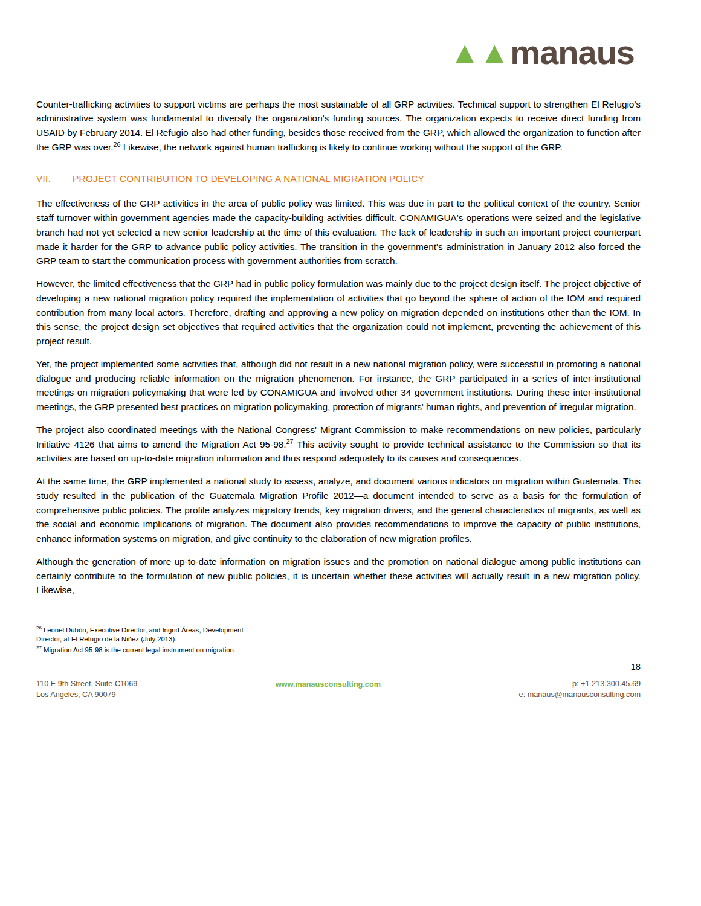▲▲manaus
Counter-trafficking activities to support victims are perhaps the most sustainable of all GRP activities. Technical support to strengthen El Refugio's administrative system was fundamental to diversify the organization's funding sources. The organization expects to receive direct funding from USAID by February 2014. El Refugio also had other funding, besides those received from the GRP, which allowed the organization to function after the GRP was over.26 Likewise, the network against human trafficking is likely to continue working without the support of the GRP.
VII. PROJECT CONTRIBUTION TO DEVELOPING A NATIONAL MIGRATION POLICY
The effectiveness of the GRP activities in the area of public policy was limited. This was due in part to the political context of the country. Senior staff turnover within government agencies made the capacity-building activities difficult. CONAMIGUA's operations were seized and the legislative branch had not yet selected a new senior leadership at the time of this evaluation. The lack of leadership in such an important project counterpart made it harder for the GRP to advance public policy activities. The transition in the government's administration in January 2012 also forced the GRP team to start the communication process with government authorities from scratch.
However, the limited effectiveness that the GRP had in public policy formulation was mainly due to the project design itself. The project objective of developing a new national migration policy required the implementation of activities that go beyond the sphere of action of the IOM and required contribution from many local actors. Therefore, drafting and approving a new policy on migration depended on institutions other than the IOM. In this sense, the project design set objectives that required activities that the organization could not implement, preventing the achievement of this project result.
Yet, the project implemented some activities that, although did not result in a new national migration policy, were successful in promoting a national dialogue and producing reliable information on the migration phenomenon. For instance, the GRP participated in a series of inter-institutional meetings on migration policymaking that were led by CONAMIGUA and involved other 34 government institutions. During these inter-institutional meetings, the GRP presented best practices on migration policymaking, protection of migrants' human rights, and prevention of irregular migration.
The project also coordinated meetings with the National Congress' Migrant Commission to make recommendations on new policies, particularly Initiative 4126 that aims to amend the Migration Act 95-98.27 This activity sought to provide technical assistance to the Commission so that its activities are based on up-to-date migration information and thus respond adequately to its causes and consequences.
At the same time, the GRP implemented a national study to assess, analyze, and document various indicators on migration within Guatemala. This study resulted in the publication of the Guatemala Migration Profile 2012—a document intended to serve as a basis for the formulation of comprehensive public policies. The profile analyzes migratory trends, key migration drivers, and the general characteristics of migrants, as well as the social and economic implications of migration. The document also provides recommendations to improve the capacity of public institutions, enhance information systems on migration, and give continuity to the elaboration of new migration profiles.
Although the generation of more up-to-date information on migration issues and the promotion on national dialogue among public institutions can certainly contribute to the formulation of new public policies, it is uncertain whether these activities will actually result in a new migration policy. Likewise,
26 Leonel Dubón, Executive Director, and Ingrid Áreas, Development Director, at El Refugio de la Niñez (July 2013).
27 Migration Act 95-98 is the current legal instrument on migration.
18
110 E 9th Street, Suite C1069
Los Angeles, CA 90079
www.manausconsulting.com
p: +1 213.300.45.69
e: manaus@manausconsulting.com